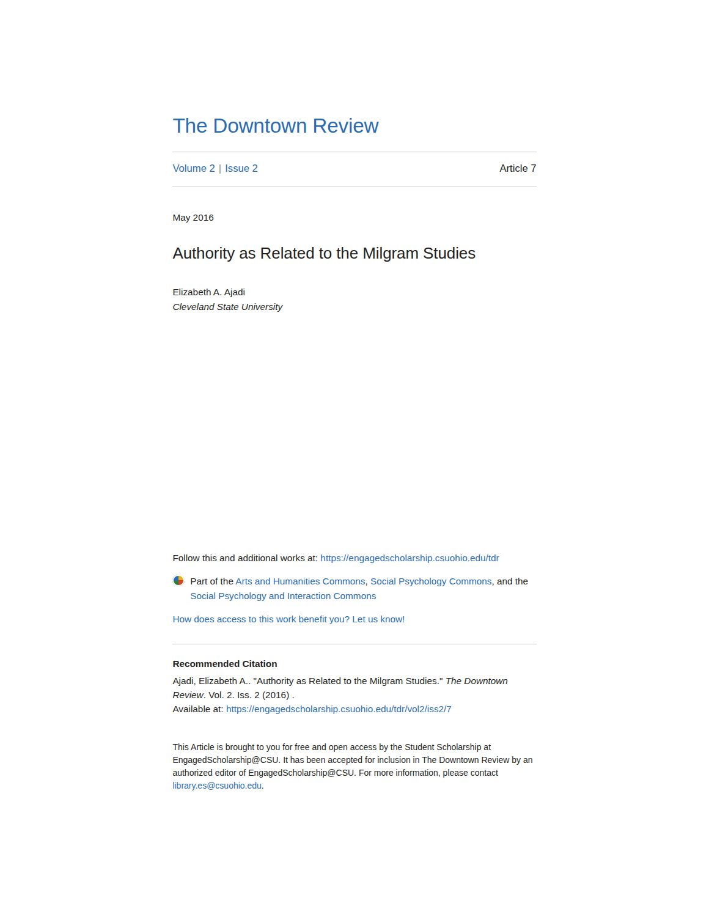The Downtown Review
Volume 2|Issue 2
Article 7
May 2016
Authority as Related to the Milgram Studies
Elizabeth A. Ajadi
Cleveland State University
Follow this and additional works at: https://engagedscholarship.csuohio.edu/tdr
Part of the Arts and Humanities Commons, Social Psychology Commons, and the Social Psychology and Interaction Commons
How does access to this work benefit you? Let us know!
Recommended Citation
Ajadi, Elizabeth A.. "Authority as Related to the Milgram Studies." The Downtown Review. Vol. 2. Iss. 2 (2016) .
Available at: https://engagedscholarship.csuohio.edu/tdr/vol2/iss2/7
This Article is brought to you for free and open access by the Student Scholarship at EngagedScholarship@CSU. It has been accepted for inclusion in The Downtown Review by an authorized editor of EngagedScholarship@CSU. For more information, please contact library.es@csuohio.edu.